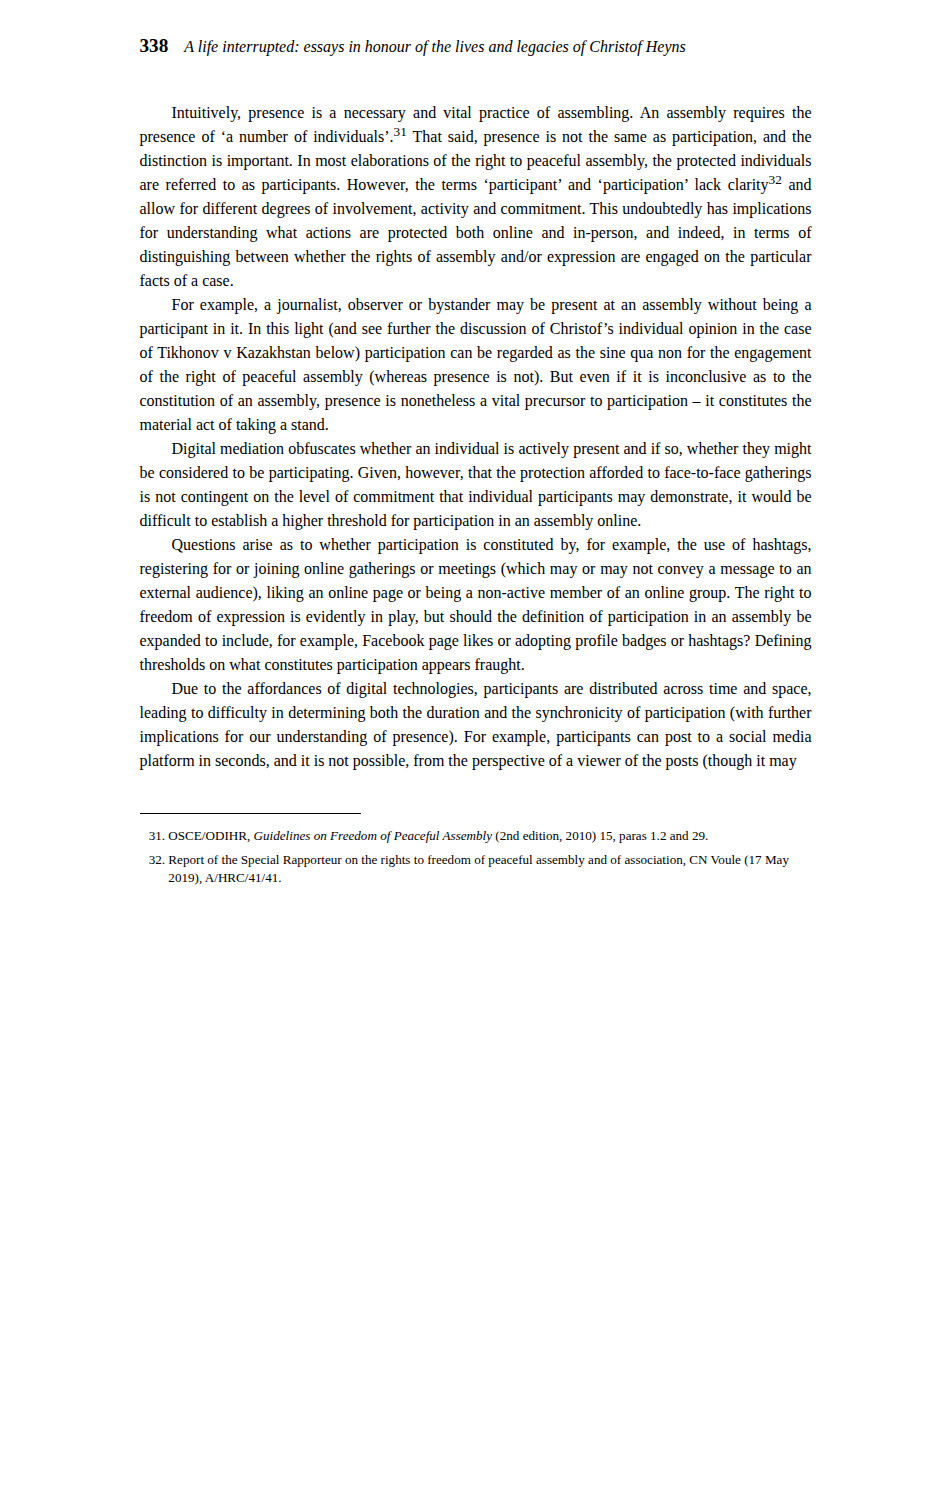338 A life interrupted: essays in honour of the lives and legacies of Christof Heyns
Intuitively, presence is a necessary and vital practice of assembling. An assembly requires the presence of ‘a number of individuals’.31 That said, presence is not the same as participation, and the distinction is important. In most elaborations of the right to peaceful assembly, the protected individuals are referred to as participants. However, the terms ‘participant’ and ‘participation’ lack clarity32 and allow for different degrees of involvement, activity and commitment. This undoubtedly has implications for understanding what actions are protected both online and in-person, and indeed, in terms of distinguishing between whether the rights of assembly and/or expression are engaged on the particular facts of a case.
For example, a journalist, observer or bystander may be present at an assembly without being a participant in it. In this light (and see further the discussion of Christof’s individual opinion in the case of Tikhonov v Kazakhstan below) participation can be regarded as the sine qua non for the engagement of the right of peaceful assembly (whereas presence is not). But even if it is inconclusive as to the constitution of an assembly, presence is nonetheless a vital precursor to participation – it constitutes the material act of taking a stand.
Digital mediation obfuscates whether an individual is actively present and if so, whether they might be considered to be participating. Given, however, that the protection afforded to face-to-face gatherings is not contingent on the level of commitment that individual participants may demonstrate, it would be difficult to establish a higher threshold for participation in an assembly online.
Questions arise as to whether participation is constituted by, for example, the use of hashtags, registering for or joining online gatherings or meetings (which may or may not convey a message to an external audience), liking an online page or being a non-active member of an online group. The right to freedom of expression is evidently in play, but should the definition of participation in an assembly be expanded to include, for example, Facebook page likes or adopting profile badges or hashtags? Defining thresholds on what constitutes participation appears fraught.
Due to the affordances of digital technologies, participants are distributed across time and space, leading to difficulty in determining both the duration and the synchronicity of participation (with further implications for our understanding of presence). For example, participants can post to a social media platform in seconds, and it is not possible, from the perspective of a viewer of the posts (though it may
OSCE/ODIHR, Guidelines on Freedom of Peaceful Assembly (2nd edition, 2010) 15, paras 1.2 and 29.
Report of the Special Rapporteur on the rights to freedom of peaceful assembly and of association, CN Voule (17 May 2019), A/HRC/41/41.